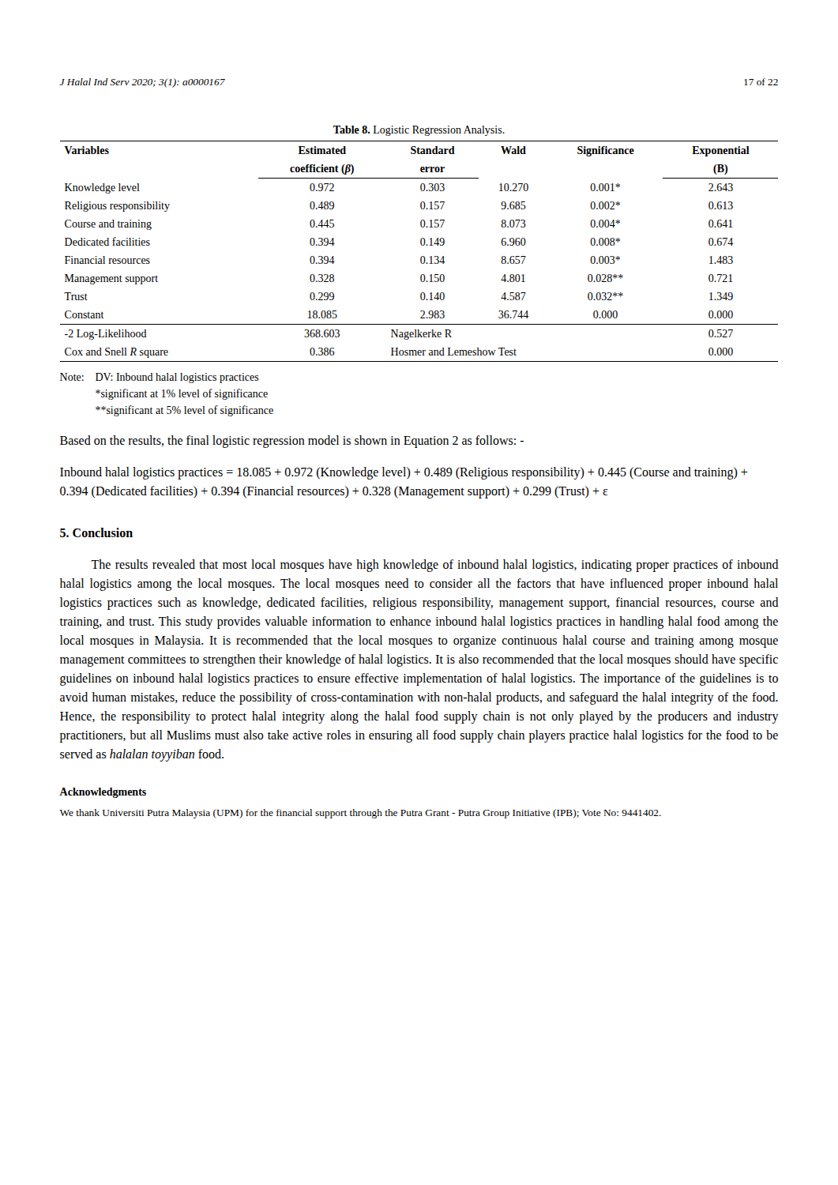J Halal Ind Serv 2020; 3(1): a0000167 17 of 22
Table 8. Logistic Regression Analysis.
| Variables | Estimated | Standard | Wald | Significance | Exponential |
| --- | --- | --- | --- | --- | --- |
| coefficient ( β ) | error | (B) |
| Knowledge level | 0.972 | 0.303 | 10.270 | 0.001* | 2.643 |
| Religious responsibility | 0.489 | 0.157 | 9.685 | 0.002* | 0.613 |
| Course and training | 0.445 | 0.157 | 8.073 | 0.004* | 0.641 |
| Dedicated facilities | 0.394 | 0.149 | 6.960 | 0.008* | 0.674 |
| Financial resources | 0.394 | 0.134 | 8.657 | 0.003* | 1.483 |
| Management support | 0.328 | 0.150 | 4.801 | 0.028** | 0.721 |
| Trust | 0.299 | 0.140 | 4.587 | 0.032** | 1.349 |
| Constant | 18.085 | 2.983 | 36.744 | 0.000 | 0.000 |
| -2 Log-Likelihood | 368.603 | Nagelkerke R | 0.527 |
| Cox and Snell R square | 0.386 | Hosmer and Lemeshow Test | 0.000 |
Note: DV: Inbound halal logistics practices
*significant at 1% level of significance
**significant at 5% level of significance
Based on the results, the final logistic regression model is shown in Equation 2 as follows: -
Inbound halal logistics practices = 18.085 + 0.972 (Knowledge level) + 0.489 (Religious responsibility) + 0.445 (Course and training) + 0.394 (Dedicated facilities) + 0.394 (Financial resources) + 0.328 (Management support) + 0.299 (Trust) + ε
5. Conclusion
The results revealed that most local mosques have high knowledge of inbound halal logistics, indicating proper practices of inbound halal logistics among the local mosques. The local mosques need to consider all the factors that have influenced proper inbound halal logistics practices such as knowledge, dedicated facilities, religious responsibility, management support, financial resources, course and training, and trust. This study provides valuable information to enhance inbound halal logistics practices in handling halal food among the local mosques in Malaysia. It is recommended that the local mosques to organize continuous halal course and training among mosque management committees to strengthen their knowledge of halal logistics. It is also recommended that the local mosques should have specific guidelines on inbound halal logistics practices to ensure effective implementation of halal logistics. The importance of the guidelines is to avoid human mistakes, reduce the possibility of cross-contamination with non-halal products, and safeguard the halal integrity of the food. Hence, the responsibility to protect halal integrity along the halal food supply chain is not only played by the producers and industry practitioners, but all Muslims must also take active roles in ensuring all food supply chain players practice halal logistics for the food to be served as halalan toyyiban food.
Acknowledgments
We thank Universiti Putra Malaysia (UPM) for the financial support through the Putra Grant - Putra Group Initiative (IPB); Vote No: 9441402.